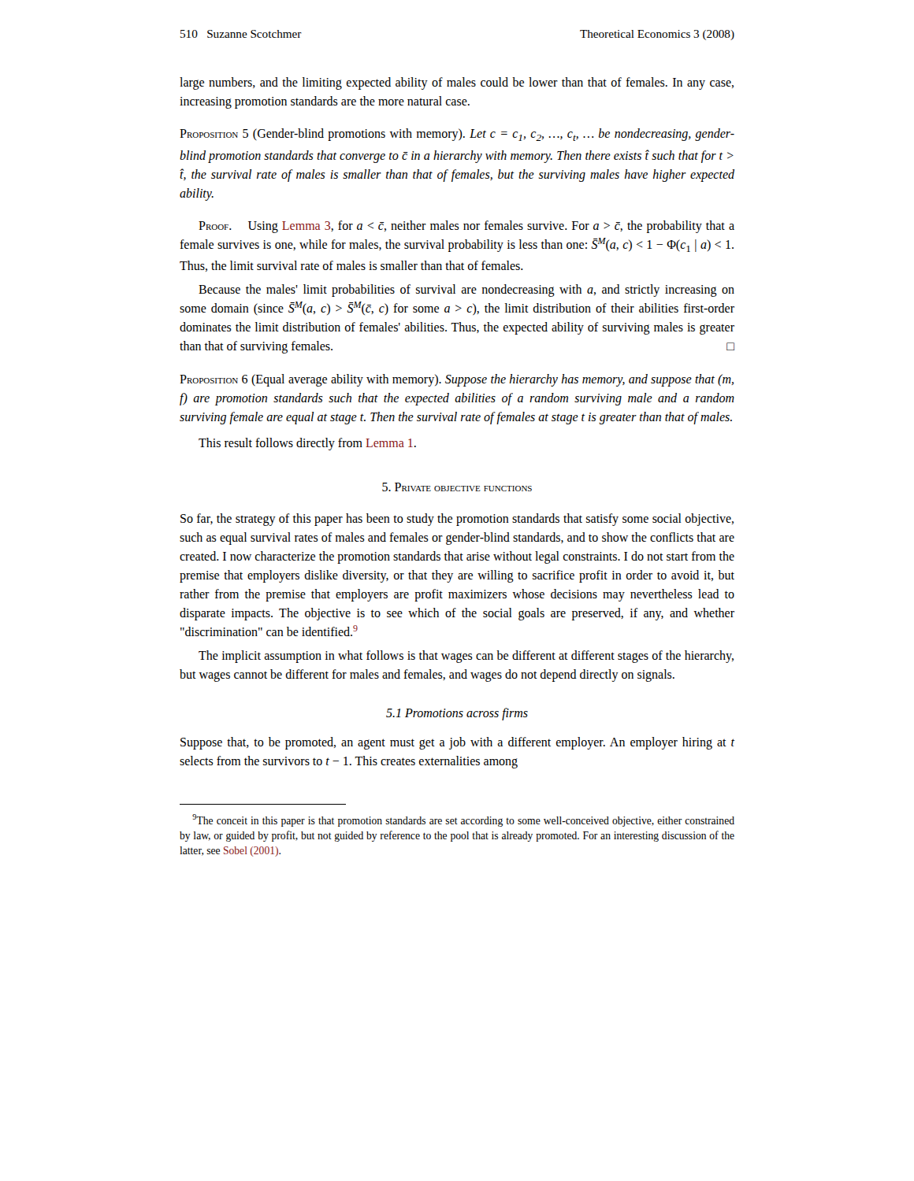510 Suzanne Scotchmer Theoretical Economics 3 (2008)
large numbers, and the limiting expected ability of males could be lower than that of females. In any case, increasing promotion standards are the more natural case.
Proposition 5 (Gender-blind promotions with memory). Let c = c1, c2, …, ct, … be nondecreasing, gender-blind promotion standards that converge to c̄ in a hierarchy with memory. Then there exists t̂ such that for t > t̂, the survival rate of males is smaller than that of females, but the surviving males have higher expected ability.
Proof. Using Lemma 3, for a < c̄, neither males nor females survive. For a > c̄, the probability that a female survives is one, while for males, the survival probability is less than one: S̄M(a, c) < 1 − Φ(c1 | a) < 1. Thus, the limit survival rate of males is smaller than that of females.
Because the males' limit probabilities of survival are nondecreasing with a, and strictly increasing on some domain (since S̄M(a, c) > S̄M(c̄, c) for some a > c), the limit distribution of their abilities first-order dominates the limit distribution of females' abilities. Thus, the expected ability of surviving males is greater than that of surviving females.□
Proposition 6 (Equal average ability with memory). Suppose the hierarchy has memory, and suppose that (m, f) are promotion standards such that the expected abilities of a random surviving male and a random surviving female are equal at stage t. Then the survival rate of females at stage t is greater than that of males.
This result follows directly from Lemma 1.
5. Private objective functions
So far, the strategy of this paper has been to study the promotion standards that satisfy some social objective, such as equal survival rates of males and females or gender-blind standards, and to show the conflicts that are created. I now characterize the promotion standards that arise without legal constraints. I do not start from the premise that employers dislike diversity, or that they are willing to sacrifice profit in order to avoid it, but rather from the premise that employers are profit maximizers whose decisions may nevertheless lead to disparate impacts. The objective is to see which of the social goals are preserved, if any, and whether "discrimination" can be identified.9
The implicit assumption in what follows is that wages can be different at different stages of the hierarchy, but wages cannot be different for males and females, and wages do not depend directly on signals.
5.1 Promotions across firms
Suppose that, to be promoted, an agent must get a job with a different employer. An employer hiring at t selects from the survivors to t − 1. This creates externalities among
9The conceit in this paper is that promotion standards are set according to some well-conceived objective, either constrained by law, or guided by profit, but not guided by reference to the pool that is already promoted. For an interesting discussion of the latter, see Sobel (2001).